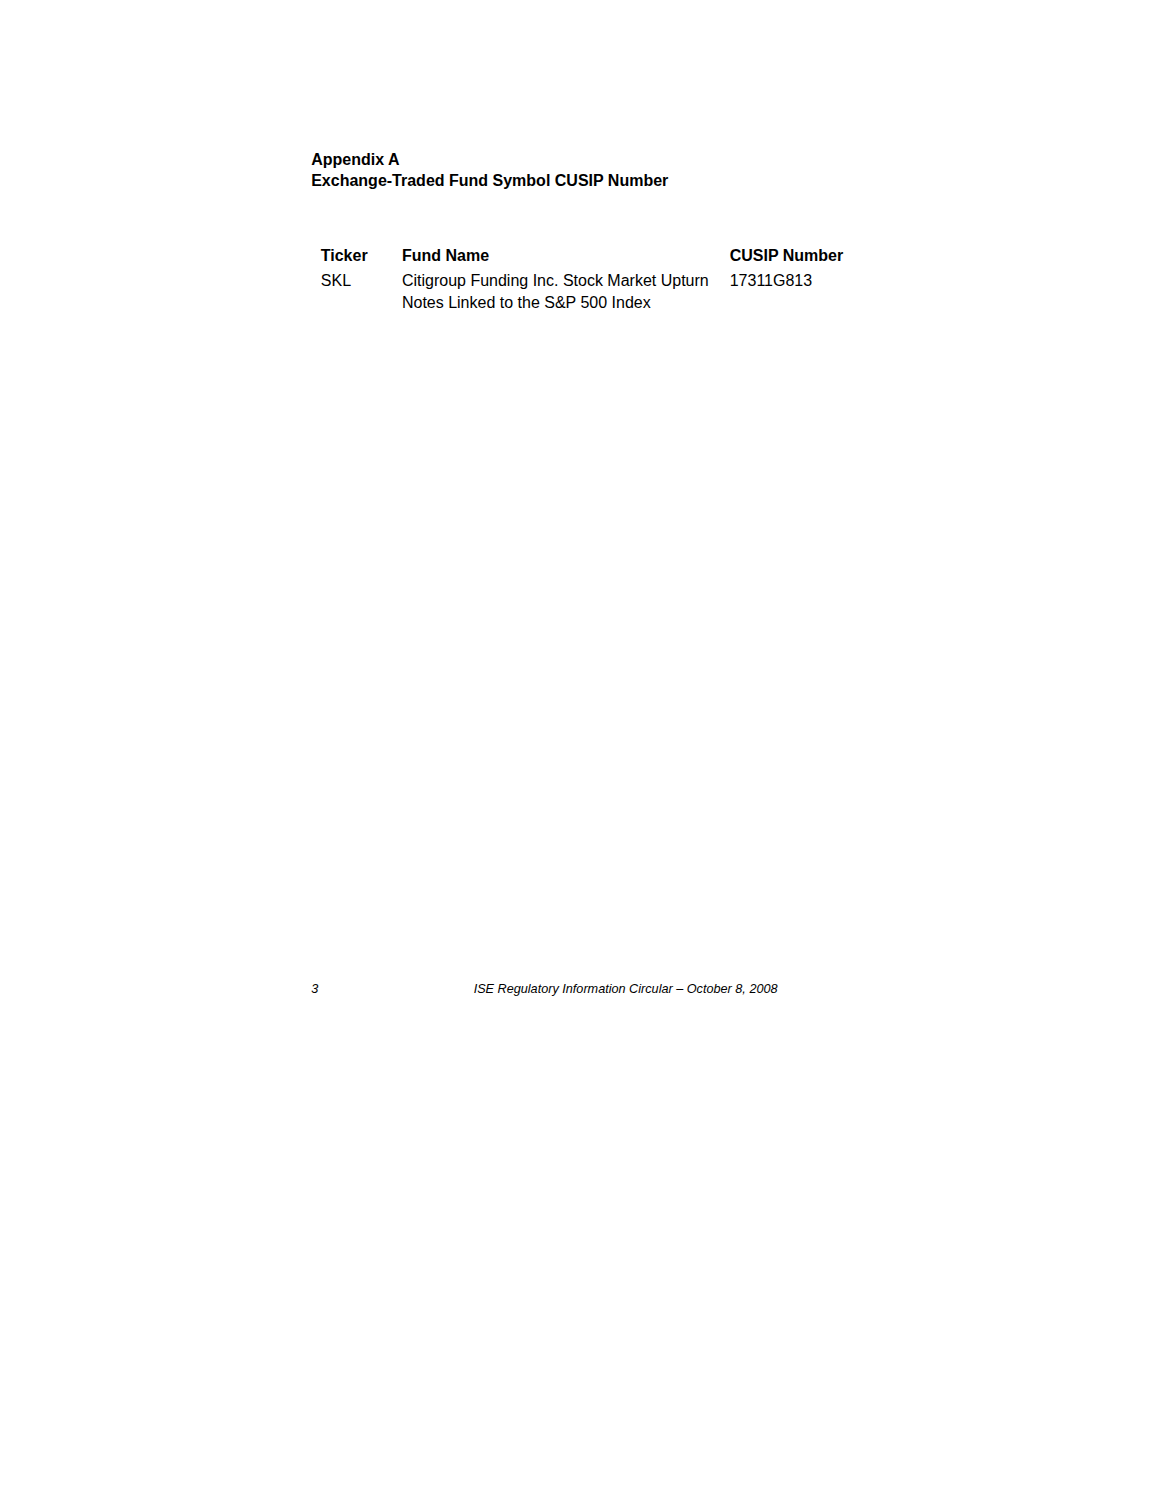Appendix A
Exchange-Traded Fund Symbol CUSIP Number
| Ticker | Fund Name | CUSIP Number |
| --- | --- | --- |
| SKL | Citigroup Funding Inc. Stock Market Upturn Notes Linked to the S&P 500 Index | 17311G813 |
3
ISE Regulatory Information Circular – October 8, 2008